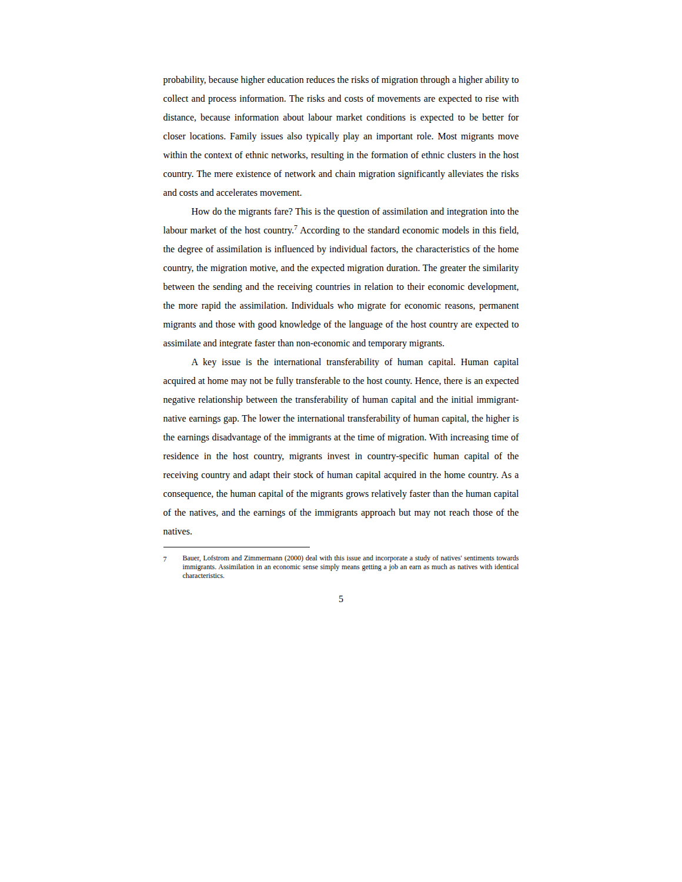probability, because higher education reduces the risks of migration through a higher ability to collect and process information. The risks and costs of movements are expected to rise with distance, because information about labour market conditions is expected to be better for closer locations. Family issues also typically play an important role. Most migrants move within the context of ethnic networks, resulting in the formation of ethnic clusters in the host country. The mere existence of network and chain migration significantly alleviates the risks and costs and accelerates movement.
How do the migrants fare? This is the question of assimilation and integration into the labour market of the host country.7 According to the standard economic models in this field, the degree of assimilation is influenced by individual factors, the characteristics of the home country, the migration motive, and the expected migration duration. The greater the similarity between the sending and the receiving countries in relation to their economic development, the more rapid the assimilation. Individuals who migrate for economic reasons, permanent migrants and those with good knowledge of the language of the host country are expected to assimilate and integrate faster than non-economic and temporary migrants.
A key issue is the international transferability of human capital. Human capital acquired at home may not be fully transferable to the host county. Hence, there is an expected negative relationship between the transferability of human capital and the initial immigrant-native earnings gap. The lower the international transferability of human capital, the higher is the earnings disadvantage of the immigrants at the time of migration. With increasing time of residence in the host country, migrants invest in country-specific human capital of the receiving country and adapt their stock of human capital acquired in the home country. As a consequence, the human capital of the migrants grows relatively faster than the human capital of the natives, and the earnings of the immigrants approach but may not reach those of the natives.
7
Bauer, Lofstrom and Zimmermann (2000) deal with this issue and incorporate a study of natives' sentiments towards immigrants. Assimilation in an economic sense simply means getting a job an earn as much as natives with identical characteristics.
5